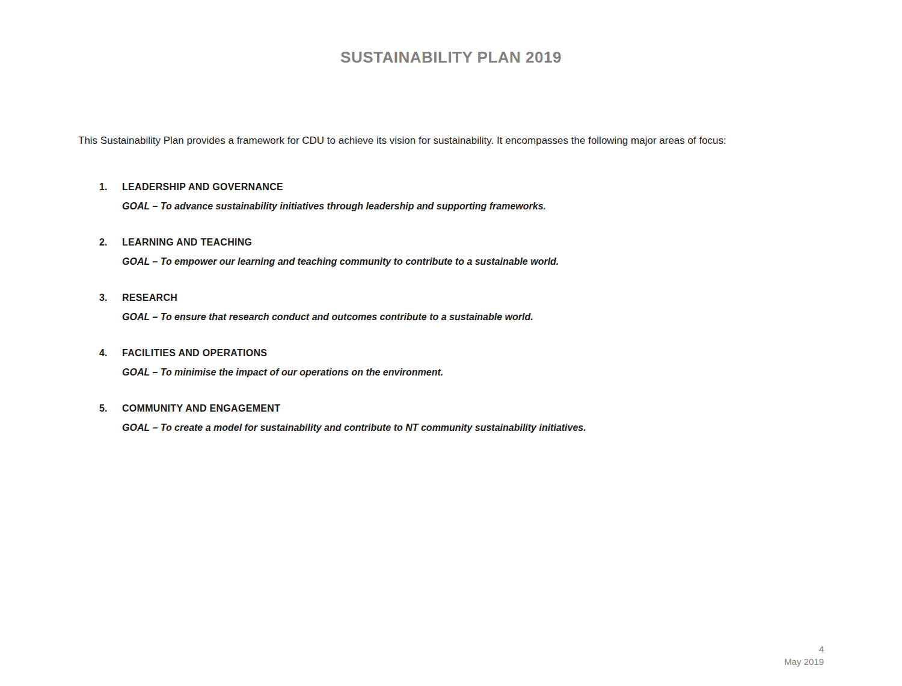SUSTAINABILITY PLAN 2019
This Sustainability Plan provides a framework for CDU to achieve its vision for sustainability. It encompasses the following major areas of focus:
LEADERSHIP AND GOVERNANCE
GOAL – To advance sustainability initiatives through leadership and supporting frameworks.
LEARNING AND TEACHING
GOAL – To empower our learning and teaching community to contribute to a sustainable world.
RESEARCH
GOAL – To ensure that research conduct and outcomes contribute to a sustainable world.
FACILITIES AND OPERATIONS
GOAL – To minimise the impact of our operations on the environment.
COMMUNITY AND ENGAGEMENT
GOAL – To create a model for sustainability and contribute to NT community sustainability initiatives.
4
May 2019